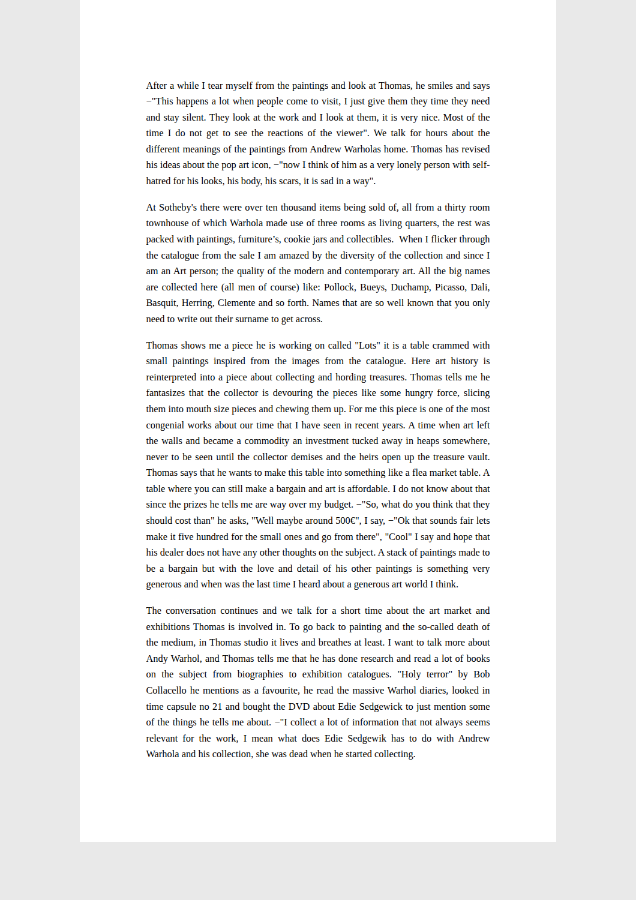After a while I tear myself from the paintings and look at Thomas, he smiles and says −"This happens a lot when people come to visit, I just give them they time they need and stay silent. They look at the work and I look at them, it is very nice. Most of the time I do not get to see the reactions of the viewer". We talk for hours about the different meanings of the paintings from Andrew Warholas home. Thomas has revised his ideas about the pop art icon, −"now I think of him as a very lonely person with self-hatred for his looks, his body, his scars, it is sad in a way".
At Sotheby's there were over ten thousand items being sold of, all from a thirty room townhouse of which Warhola made use of three rooms as living quarters, the rest was packed with paintings, furniture’s, cookie jars and collectibles. When I flicker through the catalogue from the sale I am amazed by the diversity of the collection and since I am an Art person; the quality of the modern and contemporary art. All the big names are collected here (all men of course) like: Pollock, Bueys, Duchamp, Picasso, Dali, Basquit, Herring, Clemente and so forth. Names that are so well known that you only need to write out their surname to get across.
Thomas shows me a piece he is working on called "Lots" it is a table crammed with small paintings inspired from the images from the catalogue. Here art history is reinterpreted into a piece about collecting and hording treasures. Thomas tells me he fantasizes that the collector is devouring the pieces like some hungry force, slicing them into mouth size pieces and chewing them up. For me this piece is one of the most congenial works about our time that I have seen in recent years. A time when art left the walls and became a commodity an investment tucked away in heaps somewhere, never to be seen until the collector demises and the heirs open up the treasure vault. Thomas says that he wants to make this table into something like a flea market table. A table where you can still make a bargain and art is affordable. I do not know about that since the prizes he tells me are way over my budget. −"So, what do you think that they should cost than" he asks, "Well maybe around 500€", I say, −"Ok that sounds fair lets make it five hundred for the small ones and go from there", "Cool" I say and hope that his dealer does not have any other thoughts on the subject. A stack of paintings made to be a bargain but with the love and detail of his other paintings is something very generous and when was the last time I heard about a generous art world I think.
The conversation continues and we talk for a short time about the art market and exhibitions Thomas is involved in. To go back to painting and the so-called death of the medium, in Thomas studio it lives and breathes at least. I want to talk more about Andy Warhol, and Thomas tells me that he has done research and read a lot of books on the subject from biographies to exhibition catalogues. "Holy terror" by Bob Collacello he mentions as a favourite, he read the massive Warhol diaries, looked in time capsule no 21 and bought the DVD about Edie Sedgewick to just mention some of the things he tells me about. −"I collect a lot of information that not always seems relevant for the work, I mean what does Edie Sedgewik has to do with Andrew Warhola and his collection, she was dead when he started collecting.